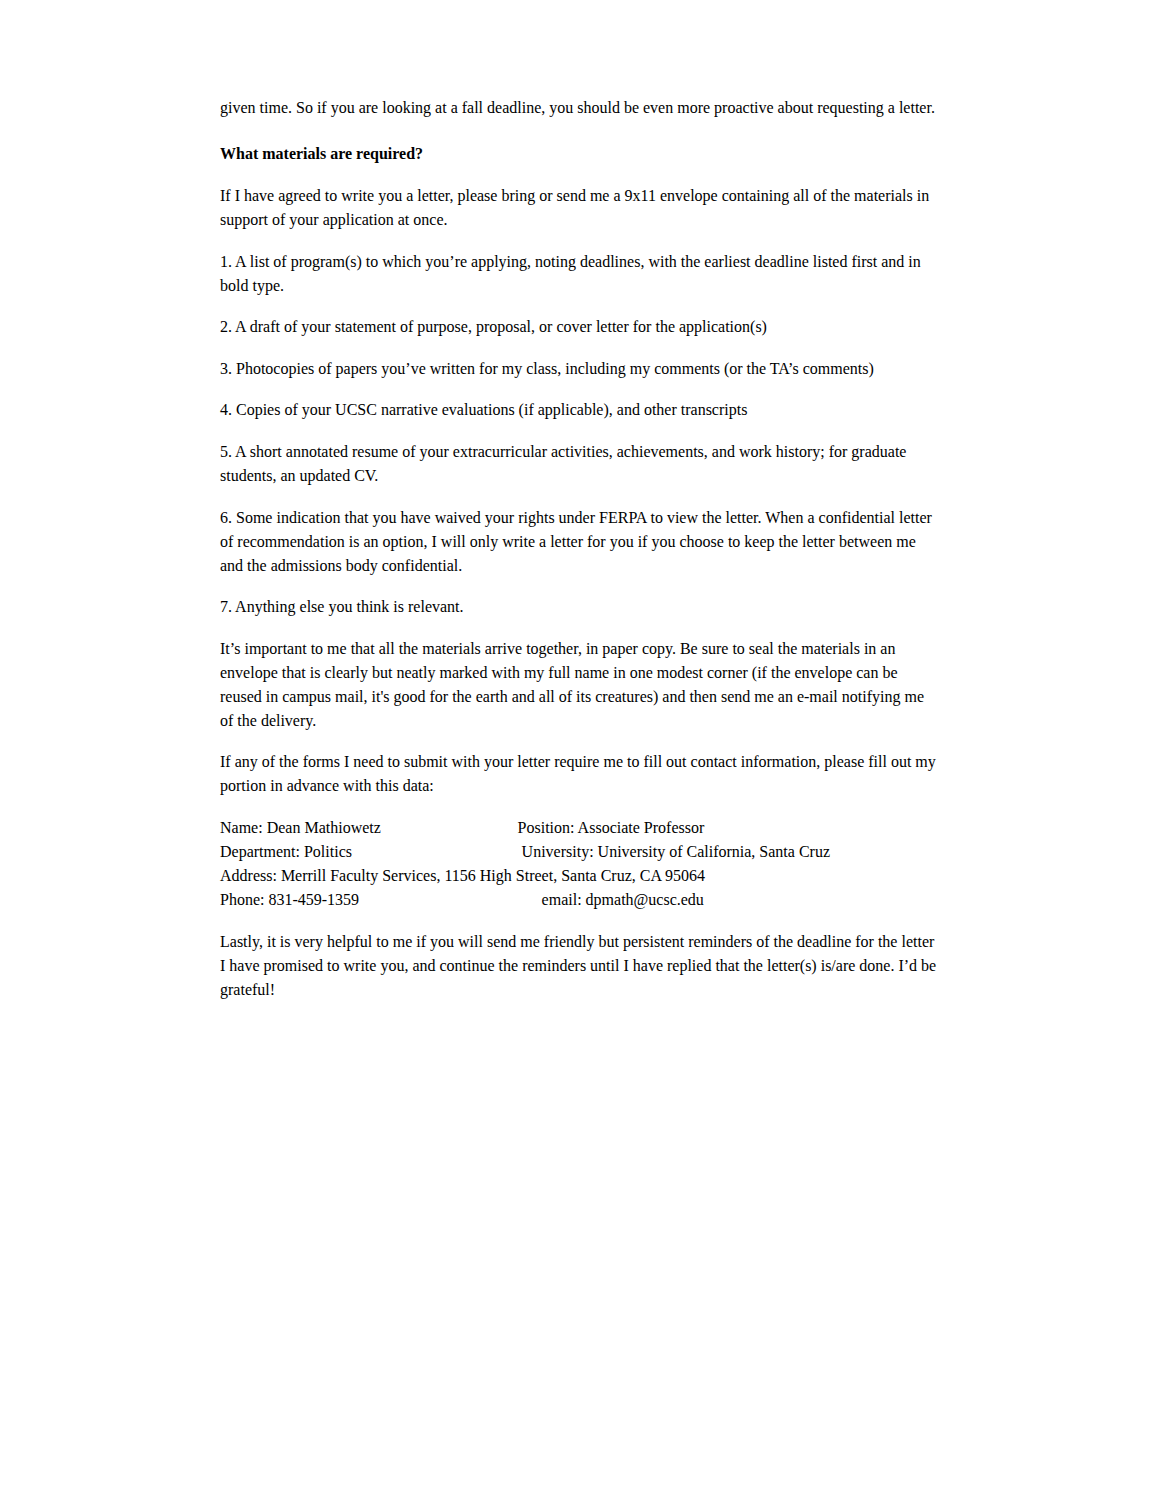given time. So if you are looking at a fall deadline, you should be even more proactive about requesting a letter.
What materials are required?
If I have agreed to write you a letter, please bring or send me a 9x11 envelope containing all of the materials in support of your application at once.
1. A list of program(s) to which you’re applying, noting deadlines, with the earliest deadline listed first and in bold type.
2. A draft of your statement of purpose, proposal, or cover letter for the application(s)
3. Photocopies of papers you’ve written for my class, including my comments (or the TA’s comments)
4. Copies of your UCSC narrative evaluations (if applicable), and other transcripts
5. A short annotated resume of your extracurricular activities, achievements, and work history; for graduate students, an updated CV.
6. Some indication that you have waived your rights under FERPA to view the letter. When a confidential letter of recommendation is an option, I will only write a letter for you if you choose to keep the letter between me and the admissions body confidential.
7. Anything else you think is relevant.
It’s important to me that all the materials arrive together, in paper copy. Be sure to seal the materials in an envelope that is clearly but neatly marked with my full name in one modest corner (if the envelope can be reused in campus mail, it's good for the earth and all of its creatures) and then send me an e-mail notifying me of the delivery.
If any of the forms I need to submit with your letter require me to fill out contact information, please fill out my portion in advance with this data:
Name: Dean Mathiowetz Position: Associate Professor Department: Politics University: University of California, Santa Cruz Address: Merrill Faculty Services, 1156 High Street, Santa Cruz, CA 95064 Phone: 831-459-1359 email: dpmath@ucsc.edu
Lastly, it is very helpful to me if you will send me friendly but persistent reminders of the deadline for the letter I have promised to write you, and continue the reminders until I have replied that the letter(s) is/are done. I’d be grateful!